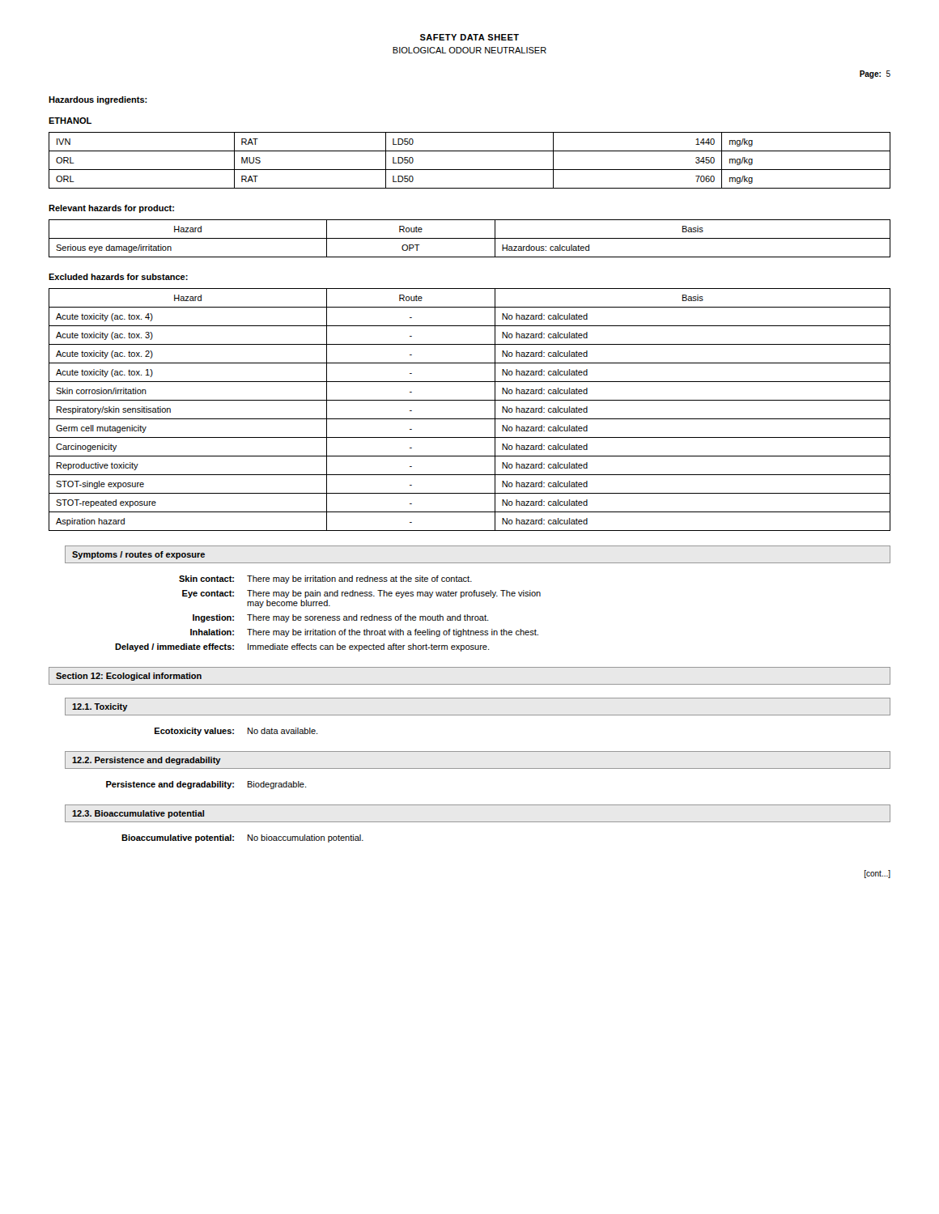SAFETY DATA SHEET
BIOLOGICAL ODOUR NEUTRALISER
Page: 5
Hazardous ingredients:
ETHANOL
| IVN | RAT | LD50 | 1440 | mg/kg |
| ORL | MUS | LD50 | 3450 | mg/kg |
| ORL | RAT | LD50 | 7060 | mg/kg |
Relevant hazards for product:
| Hazard | Route | Basis |
| --- | --- | --- |
| Serious eye damage/irritation | OPT | Hazardous: calculated |
Excluded hazards for substance:
| Hazard | Route | Basis |
| --- | --- | --- |
| Acute toxicity (ac. tox. 4) | - | No hazard: calculated |
| Acute toxicity (ac. tox. 3) | - | No hazard: calculated |
| Acute toxicity (ac. tox. 2) | - | No hazard: calculated |
| Acute toxicity (ac. tox. 1) | - | No hazard: calculated |
| Skin corrosion/irritation | - | No hazard: calculated |
| Respiratory/skin sensitisation | - | No hazard: calculated |
| Germ cell mutagenicity | - | No hazard: calculated |
| Carcinogenicity | - | No hazard: calculated |
| Reproductive toxicity | - | No hazard: calculated |
| STOT-single exposure | - | No hazard: calculated |
| STOT-repeated exposure | - | No hazard: calculated |
| Aspiration hazard | - | No hazard: calculated |
Symptoms / routes of exposure
Skin contact:
There may be irritation and redness at the site of contact.
Eye contact:
There may be pain and redness. The eyes may water profusely. The vision
may become blurred.
Ingestion:
There may be soreness and redness of the mouth and throat.
Inhalation:
There may be irritation of the throat with a feeling of tightness in the chest.
Delayed / immediate effects:
Immediate effects can be expected after short-term exposure.
Section 12: Ecological information
12.1. Toxicity
Ecotoxicity values:
No data available.
12.2. Persistence and degradability
Persistence and degradability:
Biodegradable.
12.3. Bioaccumulative potential
Bioaccumulative potential:
No bioaccumulation potential.
[cont...]